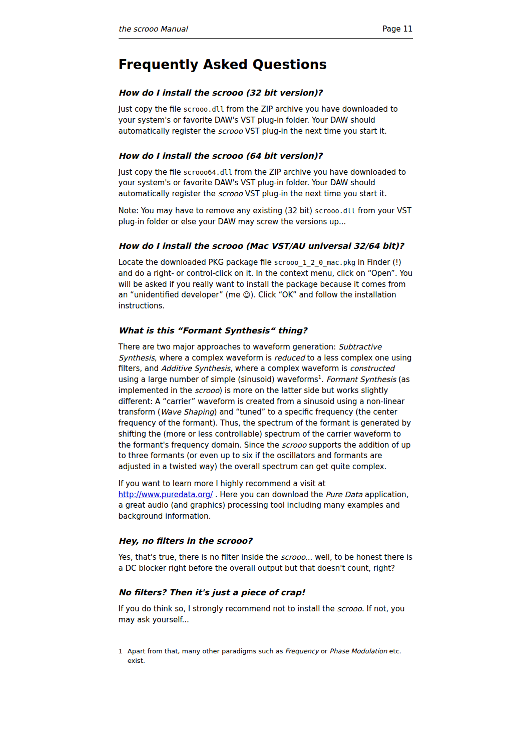the scrooo Manual
Page 11
Frequently Asked Questions
How do I install the scrooo (32 bit version)?
Just copy the file scrooo.dll from the ZIP archive you have downloaded to your system's or favorite DAW's VST plug-in folder. Your DAW should automatically register the scrooo VST plug-in the next time you start it.
How do I install the scrooo (64 bit version)?
Just copy the file scrooo64.dll from the ZIP archive you have downloaded to your system's or favorite DAW's VST plug-in folder. Your DAW should automatically register the scrooo VST plug-in the next time you start it.
Note: You may have to remove any existing (32 bit) scrooo.dll from your VST plug-in folder or else your DAW may screw the versions up...
How do I install the scrooo (Mac VST/AU universal 32/64 bit)?
Locate the downloaded PKG package file scrooo_1_2_0_mac.pkg in Finder (!) and do a right- or control-click on it. In the context menu, click on “Open”. You will be asked if you really want to install the package because it comes from an “unidentified developer” (me ☺). Click “OK” and follow the installation instructions.
What is this “Formant Synthesis“ thing?
There are two major approaches to waveform generation: Subtractive Synthesis, where a complex waveform is reduced to a less complex one using filters, and Additive Synthesis, where a complex waveform is constructed using a large number of simple (sinusoid) waveforms1. Formant Synthesis (as implemented in the scrooo) is more on the latter side but works slightly different: A “carrier” waveform is created from a sinusoid using a non-linear transform (Wave Shaping) and “tuned” to a specific frequency (the center frequency of the formant). Thus, the spectrum of the formant is generated by shifting the (more or less controllable) spectrum of the carrier waveform to the formant's frequency domain. Since the scrooo supports the addition of up to three formants (or even up to six if the oscillators and formants are adjusted in a twisted way) the overall spectrum can get quite complex.
If you want to learn more I highly recommend a visit at http://www.puredata.org/ . Here you can download the Pure Data application, a great audio (and graphics) processing tool including many examples and background information.
Hey, no filters in the scrooo?
Yes, that's true, there is no filter inside the scrooo... well, to be honest there is a DC blocker right before the overall output but that doesn't count, right?
No filters? Then it's just a piece of crap!
If you do think so, I strongly recommend not to install the scrooo. If not, you may ask yourself...
1
Apart from that, many other paradigms such as Frequency or Phase Modulation etc. exist.